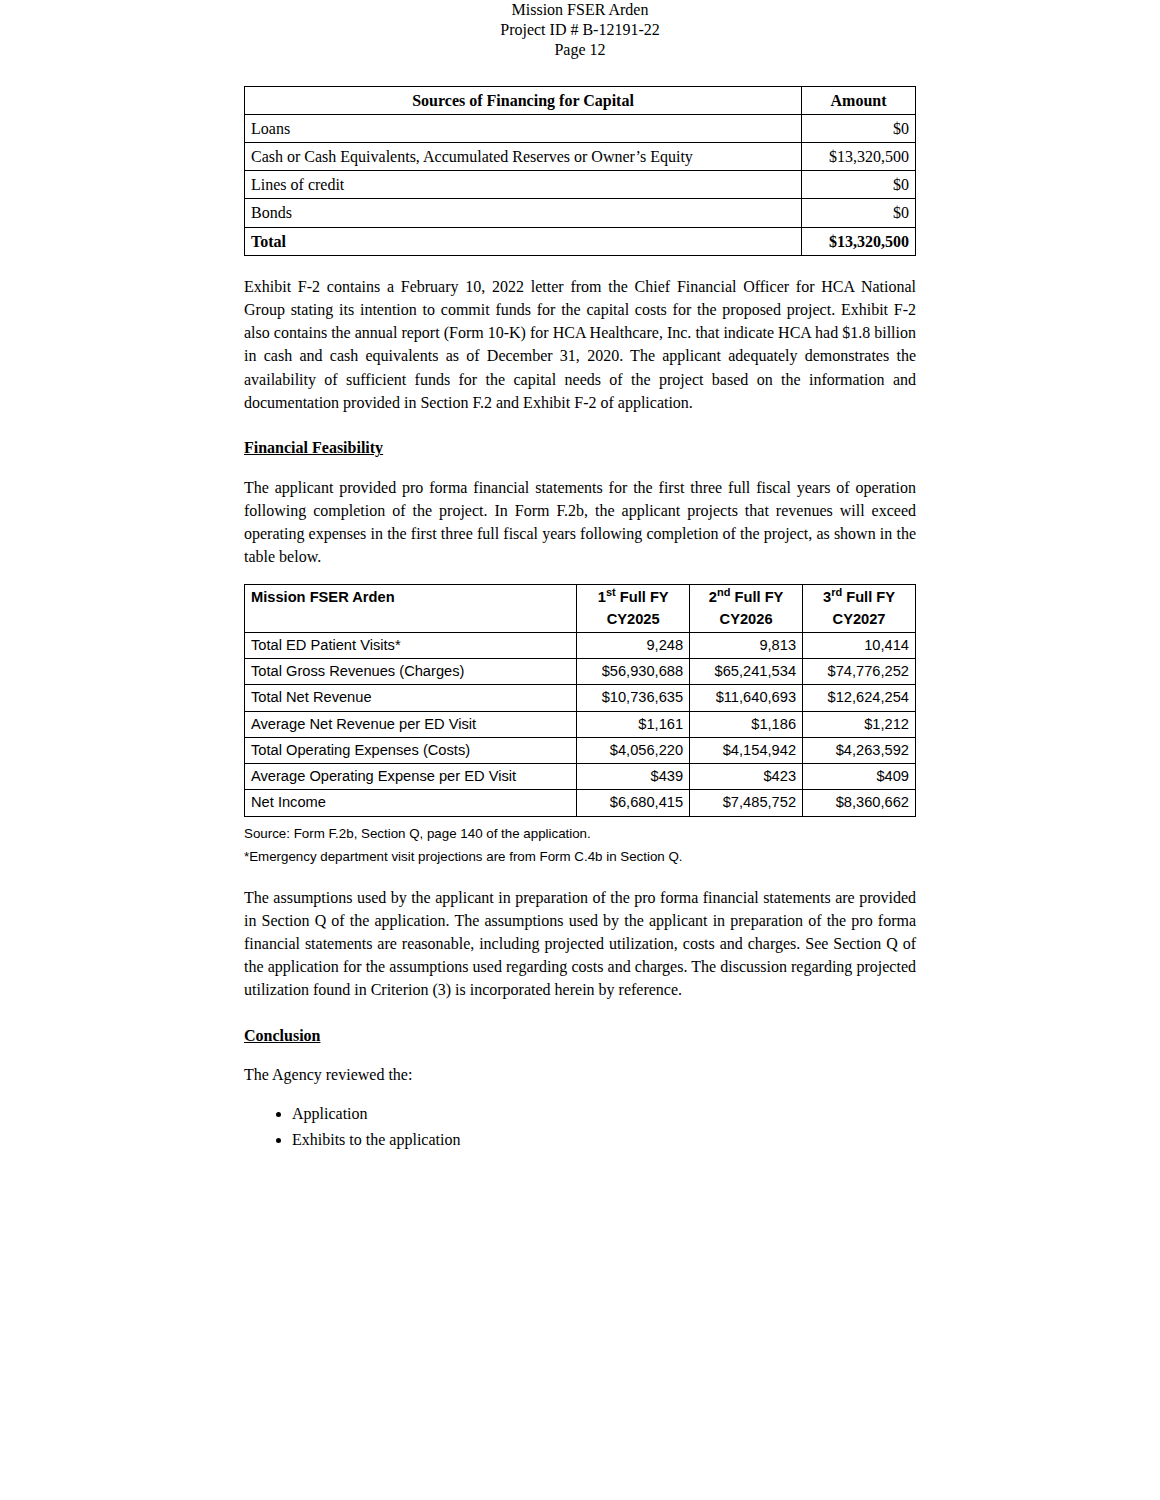Mission FSER Arden
Project ID # B-12191-22
Page 12
| Sources of Financing for Capital | Amount |
| --- | --- |
| Loans | $0 |
| Cash or Cash Equivalents, Accumulated Reserves or Owner’s Equity | $13,320,500 |
| Lines of credit | $0 |
| Bonds | $0 |
| Total | $13,320,500 |
Exhibit F-2 contains a February 10, 2022 letter from the Chief Financial Officer for HCA National Group stating its intention to commit funds for the capital costs for the proposed project. Exhibit F-2 also contains the annual report (Form 10-K) for HCA Healthcare, Inc. that indicate HCA had $1.8 billion in cash and cash equivalents as of December 31, 2020. The applicant adequately demonstrates the availability of sufficient funds for the capital needs of the project based on the information and documentation provided in Section F.2 and Exhibit F-2 of application.
Financial Feasibility
The applicant provided pro forma financial statements for the first three full fiscal years of operation following completion of the project. In Form F.2b, the applicant projects that revenues will exceed operating expenses in the first three full fiscal years following completion of the project, as shown in the table below.
| Mission FSER Arden | 1 st Full FY CY2025 | 2 nd Full FY CY2026 | 3 rd Full FY CY2027 |
| --- | --- | --- | --- |
| Total ED Patient Visits* | 9,248 | 9,813 | 10,414 |
| Total Gross Revenues (Charges) | $56,930,688 | $65,241,534 | $74,776,252 |
| Total Net Revenue | $10,736,635 | $11,640,693 | $12,624,254 |
| Average Net Revenue per ED Visit | $1,161 | $1,186 | $1,212 |
| Total Operating Expenses (Costs) | $4,056,220 | $4,154,942 | $4,263,592 |
| Average Operating Expense per ED Visit | $439 | $423 | $409 |
| Net Income | $6,680,415 | $7,485,752 | $8,360,662 |
Source: Form F.2b, Section Q, page 140 of the application.
*Emergency department visit projections are from Form C.4b in Section Q.
The assumptions used by the applicant in preparation of the pro forma financial statements are provided in Section Q of the application. The assumptions used by the applicant in preparation of the pro forma financial statements are reasonable, including projected utilization, costs and charges. See Section Q of the application for the assumptions used regarding costs and charges. The discussion regarding projected utilization found in Criterion (3) is incorporated herein by reference.
Conclusion
The Agency reviewed the:
Application
Exhibits to the application